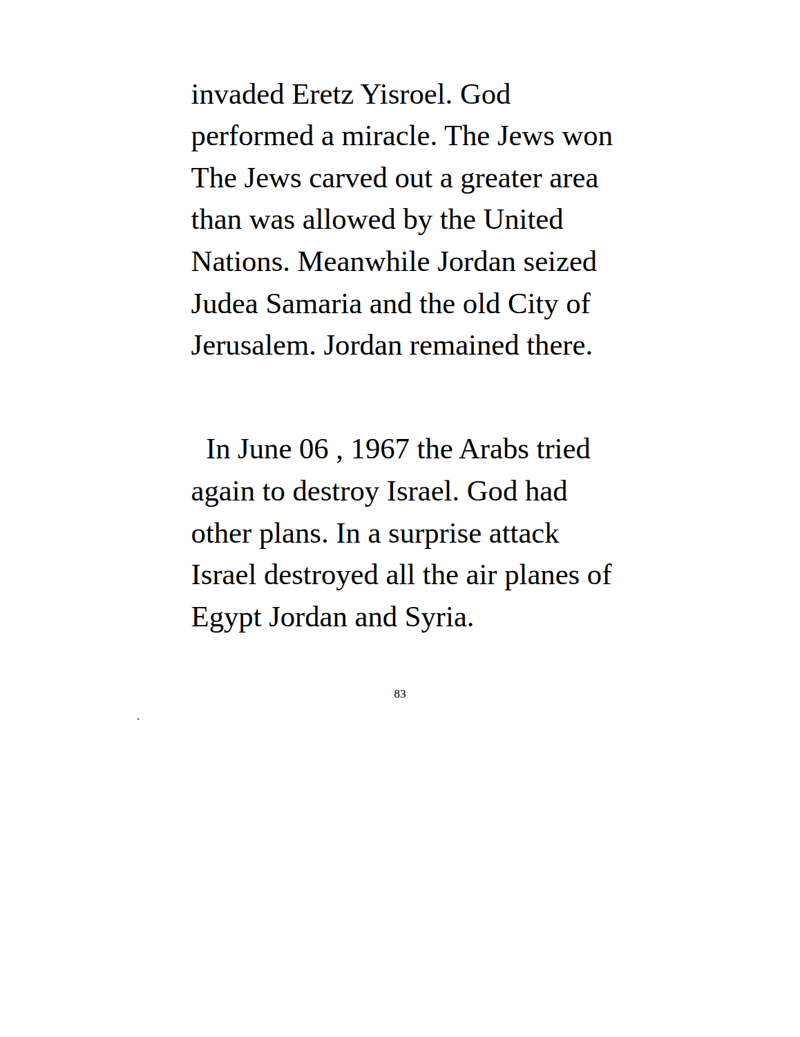invaded Eretz Yisroel. God performed a miracle. The Jews won The Jews carved out a greater area than was allowed by the United Nations. Meanwhile Jordan seized Judea Samaria and the old City of Jerusalem. Jordan remained there.
In June 06 , 1967 the Arabs tried again to destroy Israel. God had other plans. In a surprise attack Israel destroyed all the air planes of Egypt Jordan and Syria.
83
.